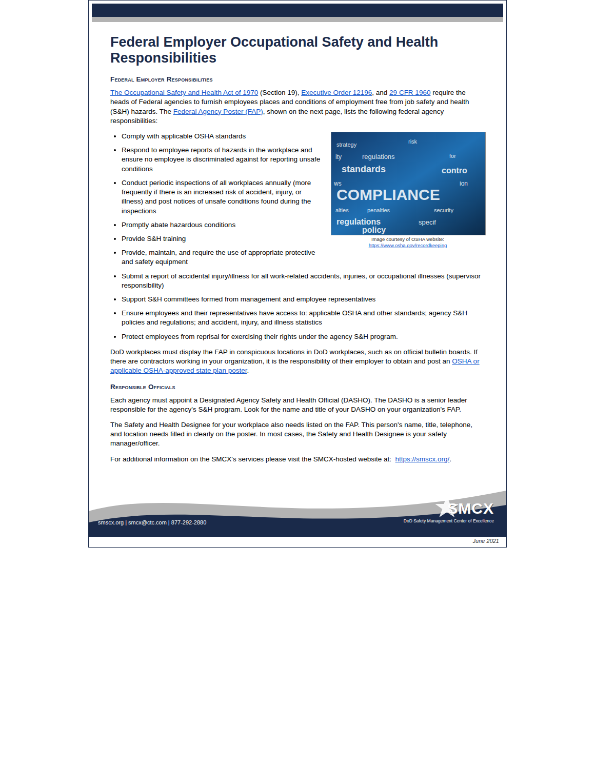Federal Employer Occupational Safety and Health Responsibilities
Federal Employer Responsibilities
The Occupational Safety and Health Act of 1970 (Section 19), Executive Order 12196, and 29 CFR 1960 require the heads of Federal agencies to furnish employees places and conditions of employment free from job safety and health (S&H) hazards. The Federal Agency Poster (FAP), shown on the next page, lists the following federal agency responsibilities:
Image courtesy of OSHA website:
https://www.osha.gov/recordkeeping
Comply with applicable OSHA standards
Respond to employee reports of hazards in the workplace and ensure no employee is discriminated against for reporting unsafe conditions
Conduct periodic inspections of all workplaces annually (more frequently if there is an increased risk of accident, injury, or illness) and post notices of unsafe conditions found during the inspections
Promptly abate hazardous conditions
Provide S&H training
Provide, maintain, and require the use of appropriate protective and safety equipment
Submit a report of accidental injury/illness for all work-related accidents, injuries, or occupational illnesses (supervisor responsibility)
Support S&H committees formed from management and employee representatives
Ensure employees and their representatives have access to: applicable OSHA and other standards; agency S&H policies and regulations; and accident, injury, and illness statistics
Protect employees from reprisal for exercising their rights under the agency S&H program.
DoD workplaces must display the FAP in conspicuous locations in DoD workplaces, such as on official bulletin boards. If there are contractors working in your organization, it is the responsibility of their employer to obtain and post an OSHA or applicable OSHA-approved state plan poster.
Responsible Officials
Each agency must appoint a Designated Agency Safety and Health Official (DASHO). The DASHO is a senior leader responsible for the agency's S&H program. Look for the name and title of your DASHO on your organization's FAP.
The Safety and Health Designee for your workplace also needs listed on the FAP. This person's name, title, telephone, and location needs filled in clearly on the poster. In most cases, the Safety and Health Designee is your safety manager/officer.
For additional information on the SMCX's services please visit the SMCX-hosted website at: https://smscx.org/.
smscx.org | smcx@ctc.com | 877-292-2880
SMCX
DoD Safety Management Center of Excellence
June 2021